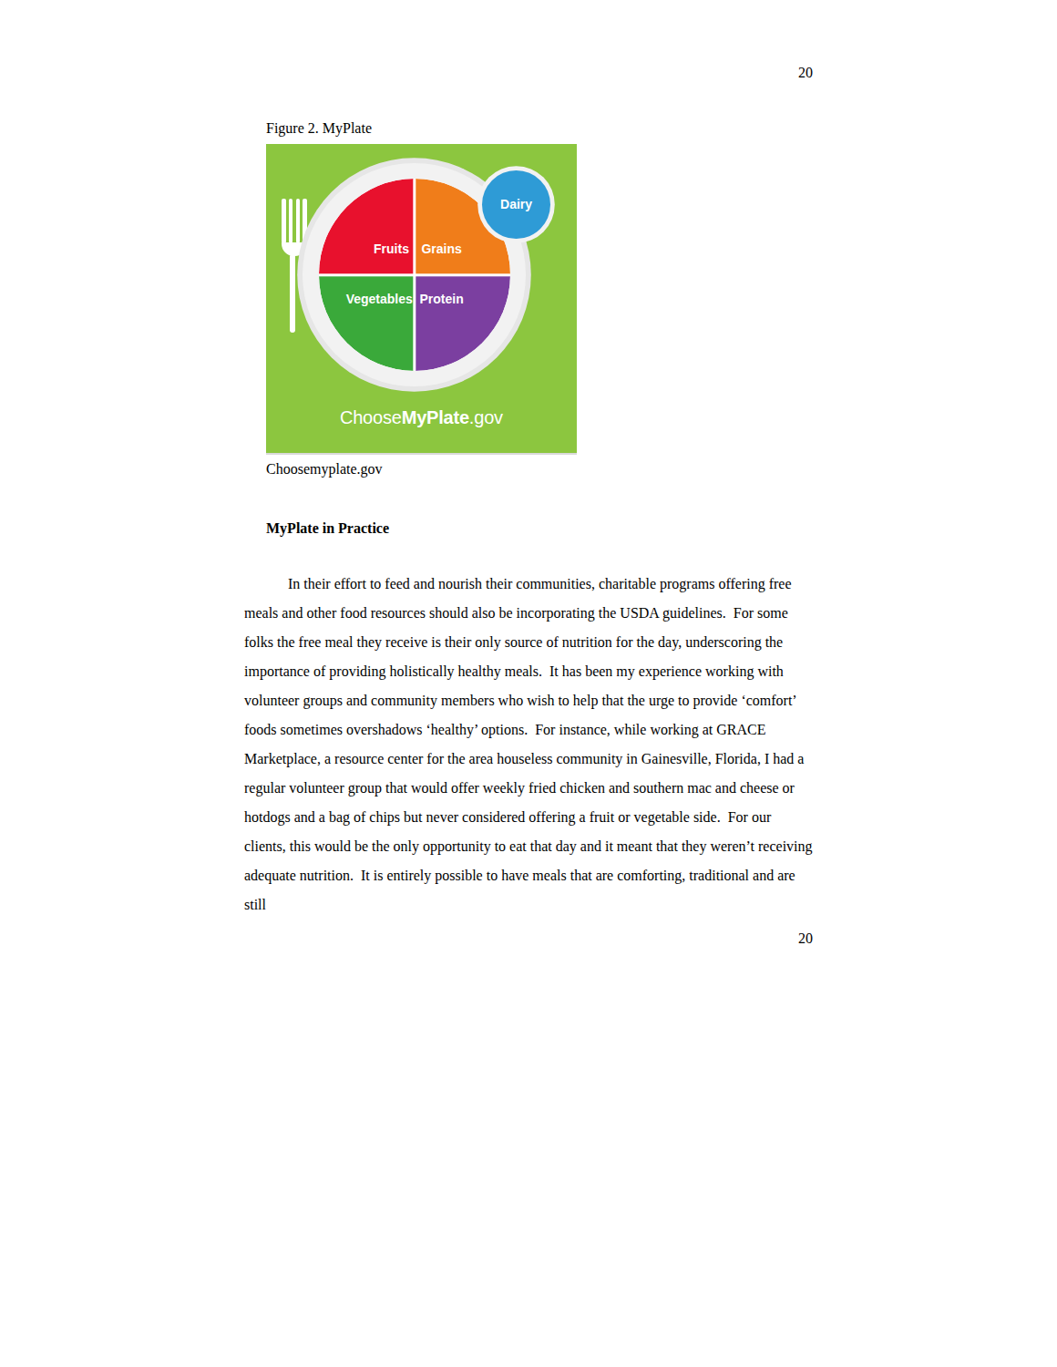20
Figure 2. MyPlate
Fruits
Grains
Vegetables
Protein
Dairy
Choose MyPlate.gov
Choosemyplate.gov
MyPlate in Practice
In their effort to feed and nourish their communities, charitable programs offering free meals and other food resources should also be incorporating the USDA guidelines. For some folks the free meal they receive is their only source of nutrition for the day, underscoring the importance of providing holistically healthy meals. It has been my experience working with volunteer groups and community members who wish to help that the urge to provide ‘comfort’ foods sometimes overshadows ‘healthy’ options. For instance, while working at GRACE Marketplace, a resource center for the area houseless community in Gainesville, Florida, I had a regular volunteer group that would offer weekly fried chicken and southern mac and cheese or hotdogs and a bag of chips but never considered offering a fruit or vegetable side. For our clients, this would be the only opportunity to eat that day and it meant that they weren’t receiving adequate nutrition. It is entirely possible to have meals that are comforting, traditional and are still
20